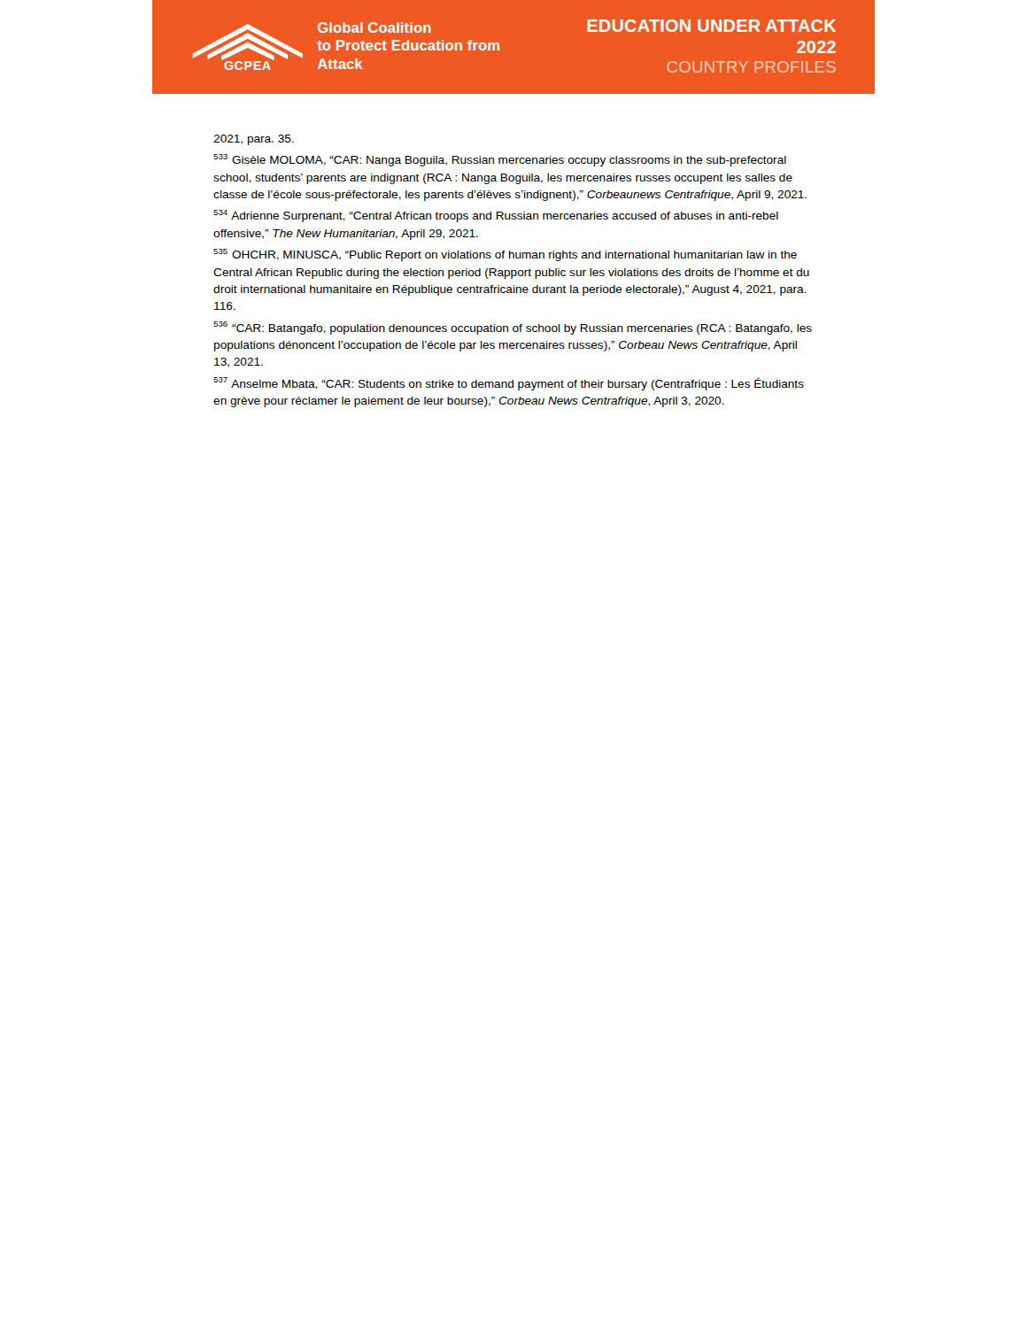GCPEA
Global Coalition
to Protect Education from Attack
EDUCATION UNDER ATTACK 2022
COUNTRY PROFILES
2021, para. 35.
533 Gisèle MOLOMA, “CAR: Nanga Boguila, Russian mercenaries occupy classrooms in the sub-prefectoral school, students’ parents are indignant (RCA : Nanga Boguila, les mercenaires russes occupent les salles de classe de l’école sous-préfectorale, les parents d’élèves s’indignent),” Corbeaunews Centrafrique, April 9, 2021.
534 Adrienne Surprenant, “Central African troops and Russian mercenaries accused of abuses in anti-rebel offensive,” The New Humanitarian, April 29, 2021.
535 OHCHR, MINUSCA, “Public Report on violations of human rights and international humanitarian law in the Central African Republic during the election period (Rapport public sur les violations des droits de l’homme et du droit international humanitaire en République centrafricaine durant la periode electorale),” August 4, 2021, para. 116.
536 “CAR: Batangafo, population denounces occupation of school by Russian mercenaries (RCA : Batangafo, les populations dénoncent l’occupation de l’école par les mercenaires russes),” Corbeau News Centrafrique, April 13, 2021.
537 Anselme Mbata, “CAR: Students on strike to demand payment of their bursary (Centrafrique : Les Étudiants en grève pour réclamer le paiement de leur bourse),” Corbeau News Centrafrique, April 3, 2020.